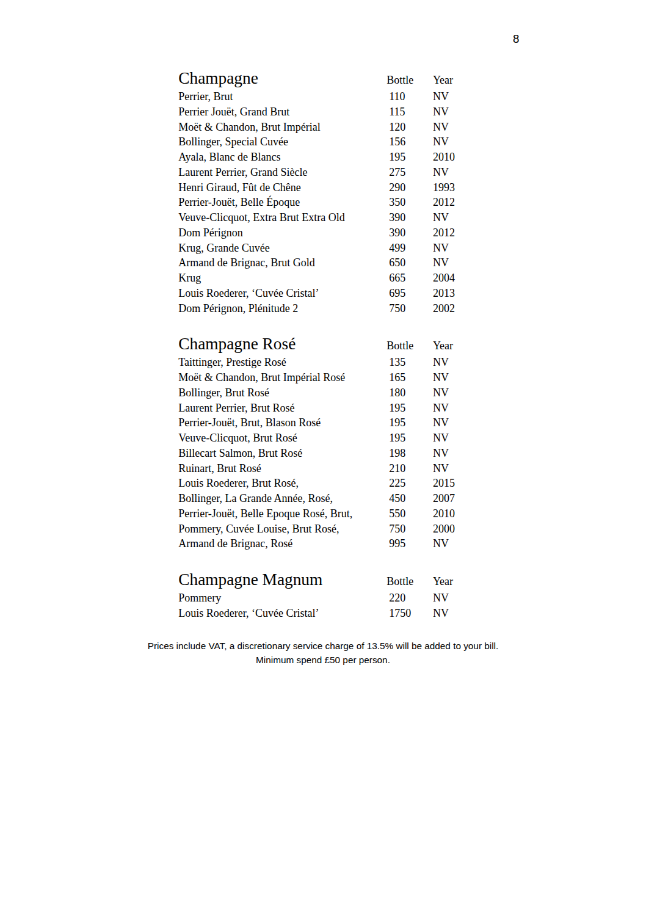8
Champagne Bottle Year
| Perrier, Brut | 110 | NV |
| Perrier Jouët, Grand Brut | 115 | NV |
| Moët & Chandon, Brut Impérial | 120 | NV |
| Bollinger, Special Cuvée | 156 | NV |
| Ayala, Blanc de Blancs | 195 | 2010 |
| Laurent Perrier, Grand Siècle | 275 | NV |
| Henri Giraud, Fût de Chêne | 290 | 1993 |
| Perrier-Jouët, Belle Époque | 350 | 2012 |
| Veuve-Clicquot, Extra Brut Extra Old | 390 | NV |
| Dom Pérignon | 390 | 2012 |
| Krug, Grande Cuvée | 499 | NV |
| Armand de Brignac, Brut Gold | 650 | NV |
| Krug | 665 | 2004 |
| Louis Roederer, ‘Cuvée Cristal’ | 695 | 2013 |
| Dom Pérignon, Plénitude 2 | 750 | 2002 |
Champagne Rosé Bottle Year
| Taittinger, Prestige Rosé | 135 | NV |
| Moët & Chandon, Brut Impérial Rosé | 165 | NV |
| Bollinger, Brut Rosé | 180 | NV |
| Laurent Perrier, Brut Rosé | 195 | NV |
| Perrier-Jouët, Brut, Blason Rosé | 195 | NV |
| Veuve-Clicquot, Brut Rosé | 195 | NV |
| Billecart Salmon, Brut Rosé | 198 | NV |
| Ruinart, Brut Rosé | 210 | NV |
| Louis Roederer, Brut Rosé, | 225 | 2015 |
| Bollinger, La Grande Année, Rosé, | 450 | 2007 |
| Perrier-Jouët, Belle Epoque Rosé, Brut, | 550 | 2010 |
| Pommery, Cuvée Louise, Brut Rosé, | 750 | 2000 |
| Armand de Brignac, Rosé | 995 | NV |
Champagne Magnum Bottle Year
| Pommery | 220 | NV |
| Louis Roederer, ‘Cuvée Cristal’ | 1750 | NV |
Prices include VAT, a discretionary service charge of 13.5% will be added to your bill.
Minimum spend £50 per person.